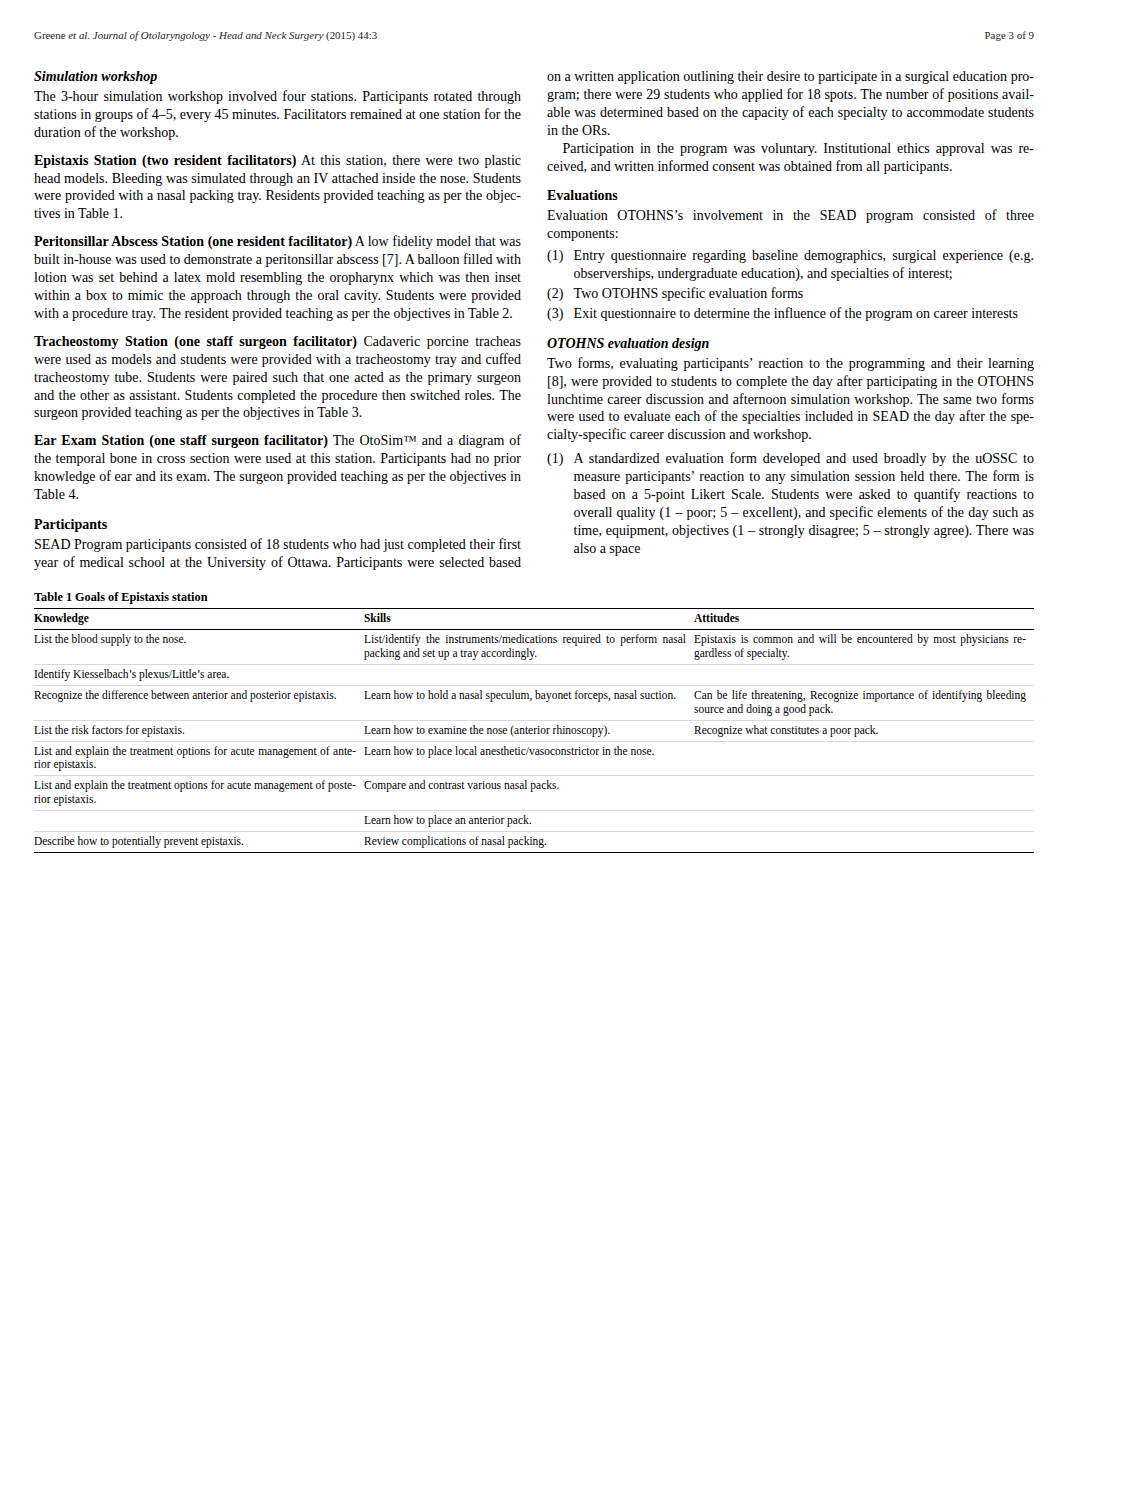Greene et al. Journal of Otolaryngology - Head and Neck Surgery (2015) 44:3 Page 3 of 9
Simulation workshop
The 3-hour simulation workshop involved four stations. Participants rotated through stations in groups of 4–5, every 45 minutes. Facilitators remained at one station for the duration of the workshop.
Epistaxis Station (two resident facilitators) At this station, there were two plastic head models. Bleeding was simulated through an IV attached inside the nose. Students were provided with a nasal packing tray. Residents provided teaching as per the objectives in Table 1.
Peritonsillar Abscess Station (one resident facilitator) A low fidelity model that was built in-house was used to demonstrate a peritonsillar abscess [7]. A balloon filled with lotion was set behind a latex mold resembling the oropharynx which was then inset within a box to mimic the approach through the oral cavity. Students were provided with a procedure tray. The resident provided teaching as per the objectives in Table 2.
Tracheostomy Station (one staff surgeon facilitator) Cadaveric porcine tracheas were used as models and students were provided with a tracheostomy tray and cuffed tracheostomy tube. Students were paired such that one acted as the primary surgeon and the other as assistant. Students completed the procedure then switched roles. The surgeon provided teaching as per the objectives in Table 3.
Ear Exam Station (one staff surgeon facilitator) The OtoSim™ and a diagram of the temporal bone in cross section were used at this station. Participants had no prior knowledge of ear and its exam. The surgeon provided teaching as per the objectives in Table 4.
Participants
SEAD Program participants consisted of 18 students who had just completed their first year of medical school at the University of Ottawa. Participants were selected based on a written application outlining their desire to participate in a surgical education program; there were 29 students who applied for 18 spots. The number of positions available was determined based on the capacity of each specialty to accommodate students in the ORs.
Participation in the program was voluntary. Institutional ethics approval was received, and written informed consent was obtained from all participants.
Evaluations
Evaluation OTOHNS’s involvement in the SEAD program consisted of three components:
Entry questionnaire regarding baseline demographics, surgical experience (e.g. observerships, undergraduate education), and specialties of interest;
Two OTOHNS specific evaluation forms
Exit questionnaire to determine the influence of the program on career interests
OTOHNS evaluation design
Two forms, evaluating participants’ reaction to the programming and their learning [8], were provided to students to complete the day after participating in the OTOHNS lunchtime career discussion and afternoon simulation workshop. The same two forms were used to evaluate each of the specialties included in SEAD the day after the specialty-specific career discussion and workshop.
A standardized evaluation form developed and used broadly by the uOSSC to measure participants’ reaction to any simulation session held there. The form is based on a 5-point Likert Scale. Students were asked to quantify reactions to overall quality (1 – poor; 5 – excellent), and specific elements of the day such as time, equipment, objectives (1 – strongly disagree; 5 – strongly agree). There was also a space
Table 1 Goals of Epistaxis station
| Knowledge | Skills | Attitudes |
| --- | --- | --- |
| List the blood supply to the nose. | List/identify the instruments/medications required to perform nasal packing and set up a tray accordingly. | Epistaxis is common and will be encountered by most physicians regardless of specialty. |
| Identify Kiesselbach’s plexus/Little’s area. | | |
| Recognize the difference between anterior and posterior epistaxis. | Learn how to hold a nasal speculum, bayonet forceps, nasal suction. | Can be life threatening, Recognize importance of identifying bleeding source and doing a good pack. |
| List the risk factors for epistaxis. | Learn how to examine the nose (anterior rhinoscopy). | Recognize what constitutes a poor pack. |
| List and explain the treatment options for acute management of anterior epistaxis. | Learn how to place local anesthetic/vasoconstrictor in the nose. | |
| List and explain the treatment options for acute management of posterior epistaxis. | Compare and contrast various nasal packs. | |
| | Learn how to place an anterior pack. | |
| Describe how to potentially prevent epistaxis. | Review complications of nasal packing. | |